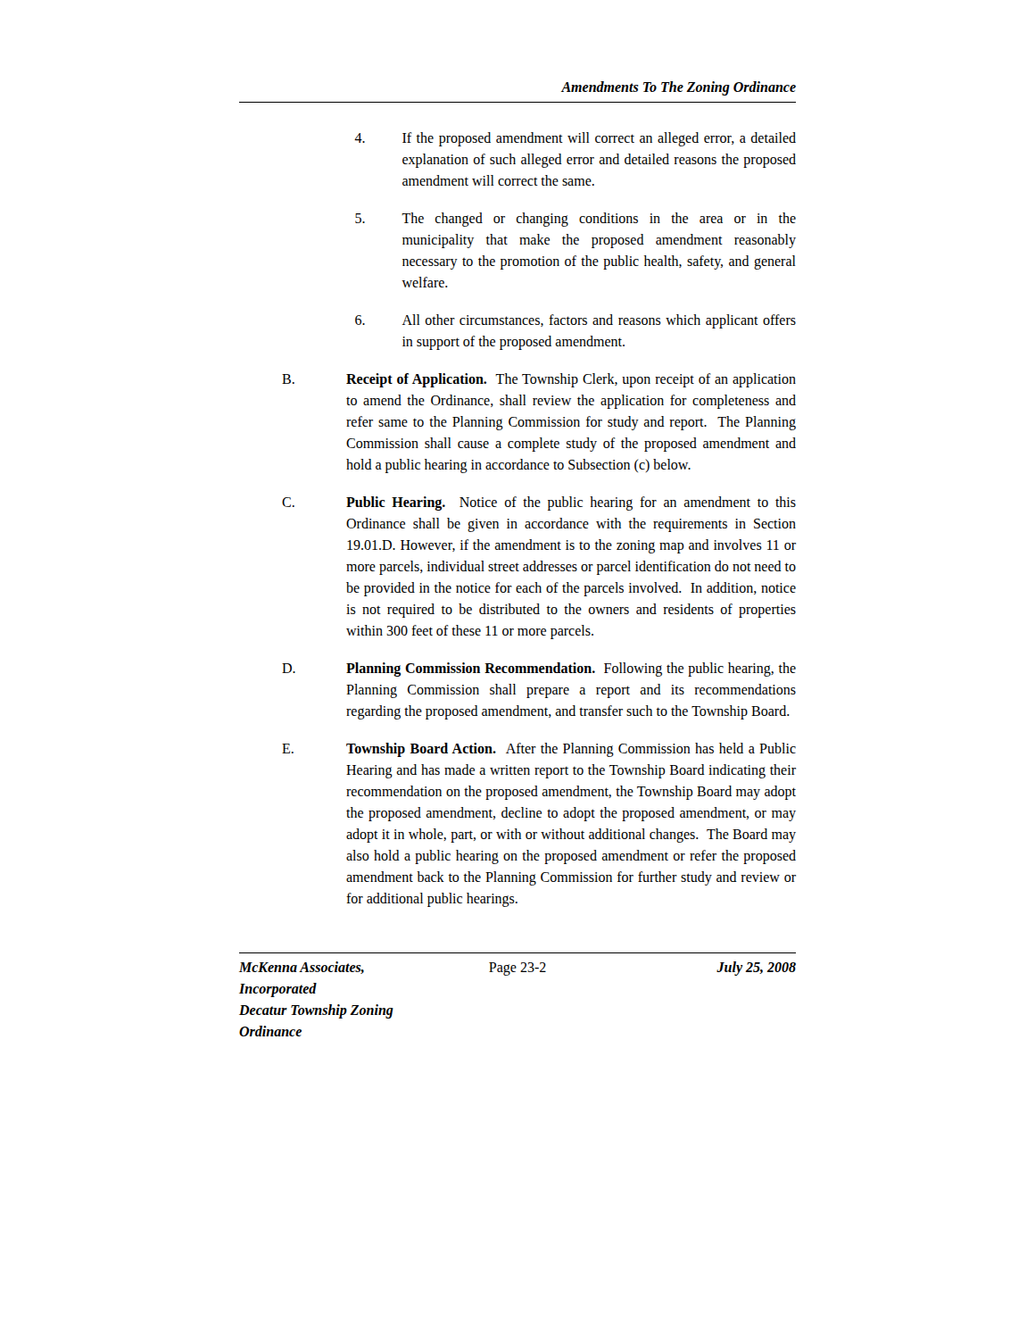Amendments To The Zoning Ordinance
4. If the proposed amendment will correct an alleged error, a detailed explanation of such alleged error and detailed reasons the proposed amendment will correct the same.
5. The changed or changing conditions in the area or in the municipality that make the proposed amendment reasonably necessary to the promotion of the public health, safety, and general welfare.
6. All other circumstances, factors and reasons which applicant offers in support of the proposed amendment.
B. Receipt of Application. The Township Clerk, upon receipt of an application to amend the Ordinance, shall review the application for completeness and refer same to the Planning Commission for study and report. The Planning Commission shall cause a complete study of the proposed amendment and hold a public hearing in accordance to Subsection (c) below.
C. Public Hearing. Notice of the public hearing for an amendment to this Ordinance shall be given in accordance with the requirements in Section 19.01.D. However, if the amendment is to the zoning map and involves 11 or more parcels, individual street addresses or parcel identification do not need to be provided in the notice for each of the parcels involved. In addition, notice is not required to be distributed to the owners and residents of properties within 300 feet of these 11 or more parcels.
D. Planning Commission Recommendation. Following the public hearing, the Planning Commission shall prepare a report and its recommendations regarding the proposed amendment, and transfer such to the Township Board.
E. Township Board Action. After the Planning Commission has held a Public Hearing and has made a written report to the Township Board indicating their recommendation on the proposed amendment, the Township Board may adopt the proposed amendment, decline to adopt the proposed amendment, or may adopt it in whole, part, or with or without additional changes. The Board may also hold a public hearing on the proposed amendment or refer the proposed amendment back to the Planning Commission for further study and review or for additional public hearings.
McKenna Associates, Incorporated
Decatur Township Zoning Ordinance
Page 23-2
July 25, 2008